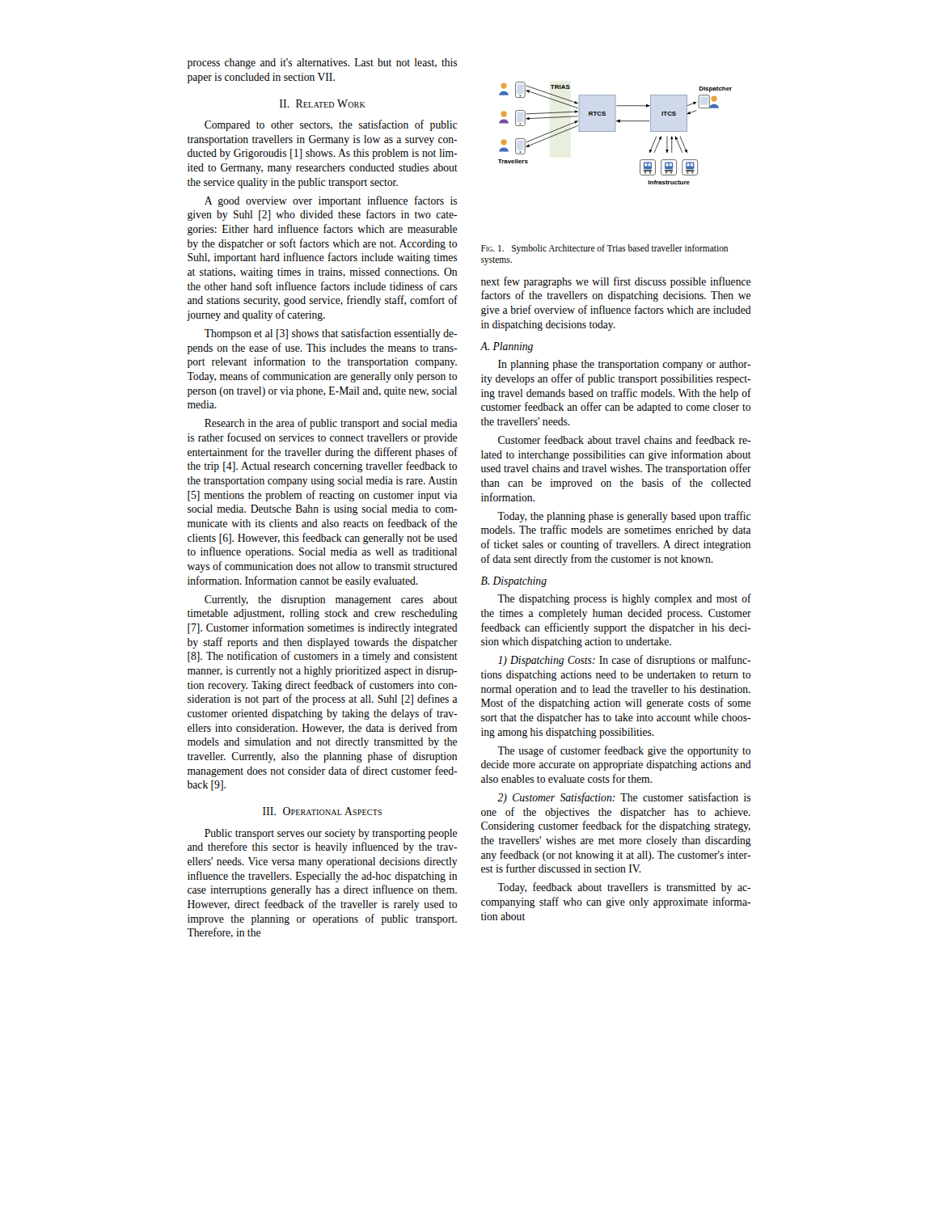process change and it's alternatives. Last but not least, this paper is concluded in section VII.
II. Related Work
Compared to other sectors, the satisfaction of public transportation travellers in Germany is low as a survey conducted by Grigoroudis [1] shows. As this problem is not limited to Germany, many researchers conducted studies about the service quality in the public transport sector.
A good overview over important influence factors is given by Suhl [2] who divided these factors in two categories: Either hard influence factors which are measurable by the dispatcher or soft factors which are not. According to Suhl, important hard influence factors include waiting times at stations, waiting times in trains, missed connections. On the other hand soft influence factors include tidiness of cars and stations security, good service, friendly staff, comfort of journey and quality of catering.
Thompson et al [3] shows that satisfaction essentially depends on the ease of use. This includes the means to transport relevant information to the transportation company. Today, means of communication are generally only person to person (on travel) or via phone, E-Mail and, quite new, social media.
Research in the area of public transport and social media is rather focused on services to connect travellers or provide entertainment for the traveller during the different phases of the trip [4]. Actual research concerning traveller feedback to the transportation company using social media is rare. Austin [5] mentions the problem of reacting on customer input via social media. Deutsche Bahn is using social media to communicate with its clients and also reacts on feedback of the clients [6]. However, this feedback can generally not be used to influence operations. Social media as well as traditional ways of communication does not allow to transmit structured information. Information cannot be easily evaluated.
Currently, the disruption management cares about timetable adjustment, rolling stock and crew rescheduling [7]. Customer information sometimes is indirectly integrated by staff reports and then displayed towards the dispatcher [8]. The notification of customers in a timely and consistent manner, is currently not a highly prioritized aspect in disruption recovery. Taking direct feedback of customers into consideration is not part of the process at all. Suhl [2] defines a customer oriented dispatching by taking the delays of travellers into consideration. However, the data is derived from models and simulation and not directly transmitted by the traveller. Currently, also the planning phase of disruption management does not consider data of direct customer feedback [9].
III. Operational Aspects
Public transport serves our society by transporting people and therefore this sector is heavily influenced by the travellers' needs. Vice versa many operational decisions directly influence the travellers. Especially the ad-hoc dispatching in case interruptions generally has a direct influence on them. However, direct feedback of the traveller is rarely used to improve the planning or operations of public transport. Therefore, in the
TRIAS RTCS ITCS Travellers Dispatcher Infrastructure
Fig. 1. Symbolic Architecture of Trias based traveller information systems.
next few paragraphs we will first discuss possible influence factors of the travellers on dispatching decisions. Then we give a brief overview of influence factors which are included in dispatching decisions today.
A. Planning
In planning phase the transportation company or authority develops an offer of public transport possibilities respecting travel demands based on traffic models. With the help of customer feedback an offer can be adapted to come closer to the travellers' needs.
Customer feedback about travel chains and feedback related to interchange possibilities can give information about used travel chains and travel wishes. The transportation offer than can be improved on the basis of the collected information.
Today, the planning phase is generally based upon traffic models. The traffic models are sometimes enriched by data of ticket sales or counting of travellers. A direct integration of data sent directly from the customer is not known.
B. Dispatching
The dispatching process is highly complex and most of the times a completely human decided process. Customer feedback can efficiently support the dispatcher in his decision which dispatching action to undertake.
1) Dispatching Costs: In case of disruptions or malfunctions dispatching actions need to be undertaken to return to normal operation and to lead the traveller to his destination. Most of the dispatching action will generate costs of some sort that the dispatcher has to take into account while choosing among his dispatching possibilities.
The usage of customer feedback give the opportunity to decide more accurate on appropriate dispatching actions and also enables to evaluate costs for them.
2) Customer Satisfaction: The customer satisfaction is one of the objectives the dispatcher has to achieve. Considering customer feedback for the dispatching strategy, the travellers' wishes are met more closely than discarding any feedback (or not knowing it at all). The customer's interest is further discussed in section IV.
Today, feedback about travellers is transmitted by accompanying staff who can give only approximate information about